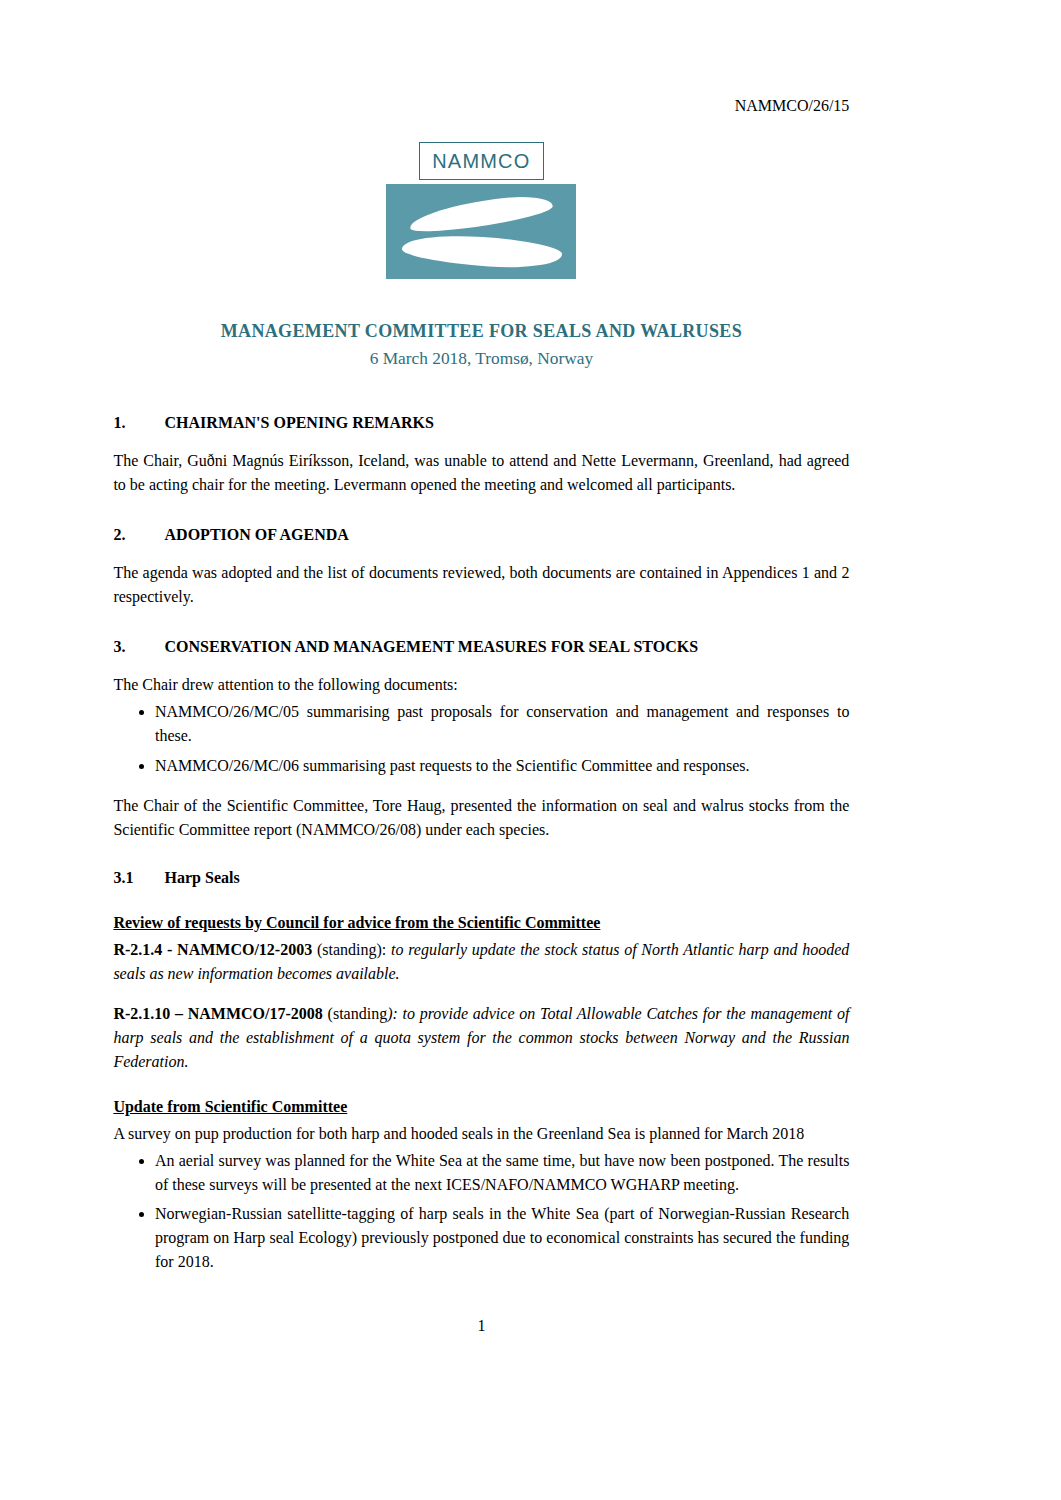NAMMCO/26/15
NAMMCO
Management Committee for Seals and Walruses
6 March 2018, Tromsø, Norway
1. Chairman's Opening Remarks
The Chair, Guðni Magnús Eiríksson, Iceland, was unable to attend and Nette Levermann, Greenland, had agreed to be acting chair for the meeting. Levermann opened the meeting and welcomed all participants.
2. Adoption of Agenda
The agenda was adopted and the list of documents reviewed, both documents are contained in Appendices 1 and 2 respectively.
3. Conservation and Management Measures for Seal Stocks
The Chair drew attention to the following documents:
NAMMCO/26/MC/05 summarising past proposals for conservation and management and responses to these.
NAMMCO/26/MC/06 summarising past requests to the Scientific Committee and responses.
The Chair of the Scientific Committee, Tore Haug, presented the information on seal and walrus stocks from the Scientific Committee report (NAMMCO/26/08) under each species.
3.1 Harp Seals
Review of requests by Council for advice from the Scientific Committee
R-2.1.4 - NAMMCO/12-2003 (standing): to regularly update the stock status of North Atlantic harp and hooded seals as new information becomes available.
R-2.1.10 – NAMMCO/17-2008 (standing): to provide advice on Total Allowable Catches for the management of harp seals and the establishment of a quota system for the common stocks between Norway and the Russian Federation.
Update from Scientific Committee
A survey on pup production for both harp and hooded seals in the Greenland Sea is planned for March 2018
An aerial survey was planned for the White Sea at the same time, but have now been postponed. The results of these surveys will be presented at the next ICES/NAFO/NAMMCO WGHARP meeting.
Norwegian-Russian satellitte-tagging of harp seals in the White Sea (part of Norwegian-Russian Research program on Harp seal Ecology) previously postponed due to economical constraints has secured the funding for 2018.
1